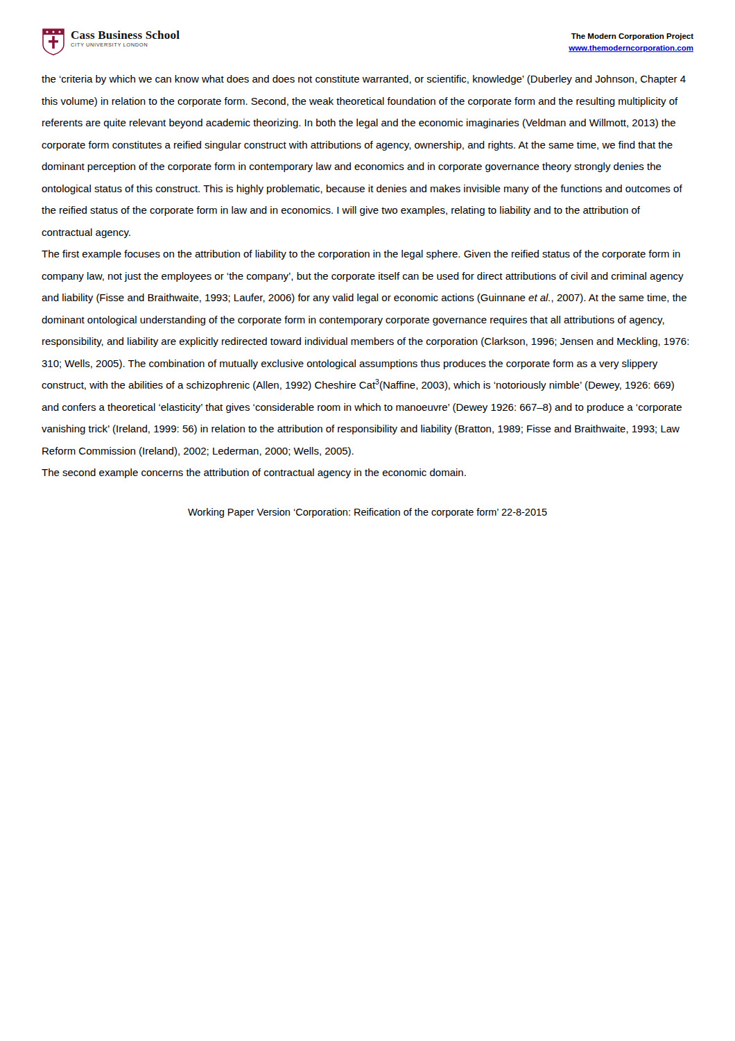Cass Business School CITY UNIVERSITY LONDON
The Modern Corporation Project
www.themoderncorporation.com
the ‘criteria by which we can know what does and does not constitute warranted, or scientific, knowledge’ (Duberley and Johnson, Chapter 4 this volume) in relation to the corporate form. Second, the weak theoretical foundation of the corporate form and the resulting multiplicity of referents are quite relevant beyond academic theorizing. In both the legal and the economic imaginaries (Veldman and Willmott, 2013) the corporate form constitutes a reified singular construct with attributions of agency, ownership, and rights. At the same time, we find that the dominant perception of the corporate form in contemporary law and economics and in corporate governance theory strongly denies the ontological status of this construct. This is highly problematic, because it denies and makes invisible many of the functions and outcomes of the reified status of the corporate form in law and in economics. I will give two examples, relating to liability and to the attribution of contractual agency.
The first example focuses on the attribution of liability to the corporation in the legal sphere. Given the reified status of the corporate form in company law, not just the employees or ‘the company’, but the corporate itself can be used for direct attributions of civil and criminal agency and liability (Fisse and Braithwaite, 1993; Laufer, 2006) for any valid legal or economic actions (Guinnane et al., 2007). At the same time, the dominant ontological understanding of the corporate form in contemporary corporate governance requires that all attributions of agency, responsibility, and liability are explicitly redirected toward individual members of the corporation (Clarkson, 1996; Jensen and Meckling, 1976: 310; Wells, 2005). The combination of mutually exclusive ontological assumptions thus produces the corporate form as a very slippery construct, with the abilities of a schizophrenic (Allen, 1992) Cheshire Cat3(Naffine, 2003), which is ‘notoriously nimble’ (Dewey, 1926: 669) and confers a theoretical ‘elasticity’ that gives ‘considerable room in which to manoeuvre’ (Dewey 1926: 667–8) and to produce a ‘corporate vanishing trick’ (Ireland, 1999: 56) in relation to the attribution of responsibility and liability (Bratton, 1989; Fisse and Braithwaite, 1993; Law Reform Commission (Ireland), 2002; Lederman, 2000; Wells, 2005).
The second example concerns the attribution of contractual agency in the economic domain.
Working Paper Version ‘Corporation: Reification of the corporate form’ 22-8-2015